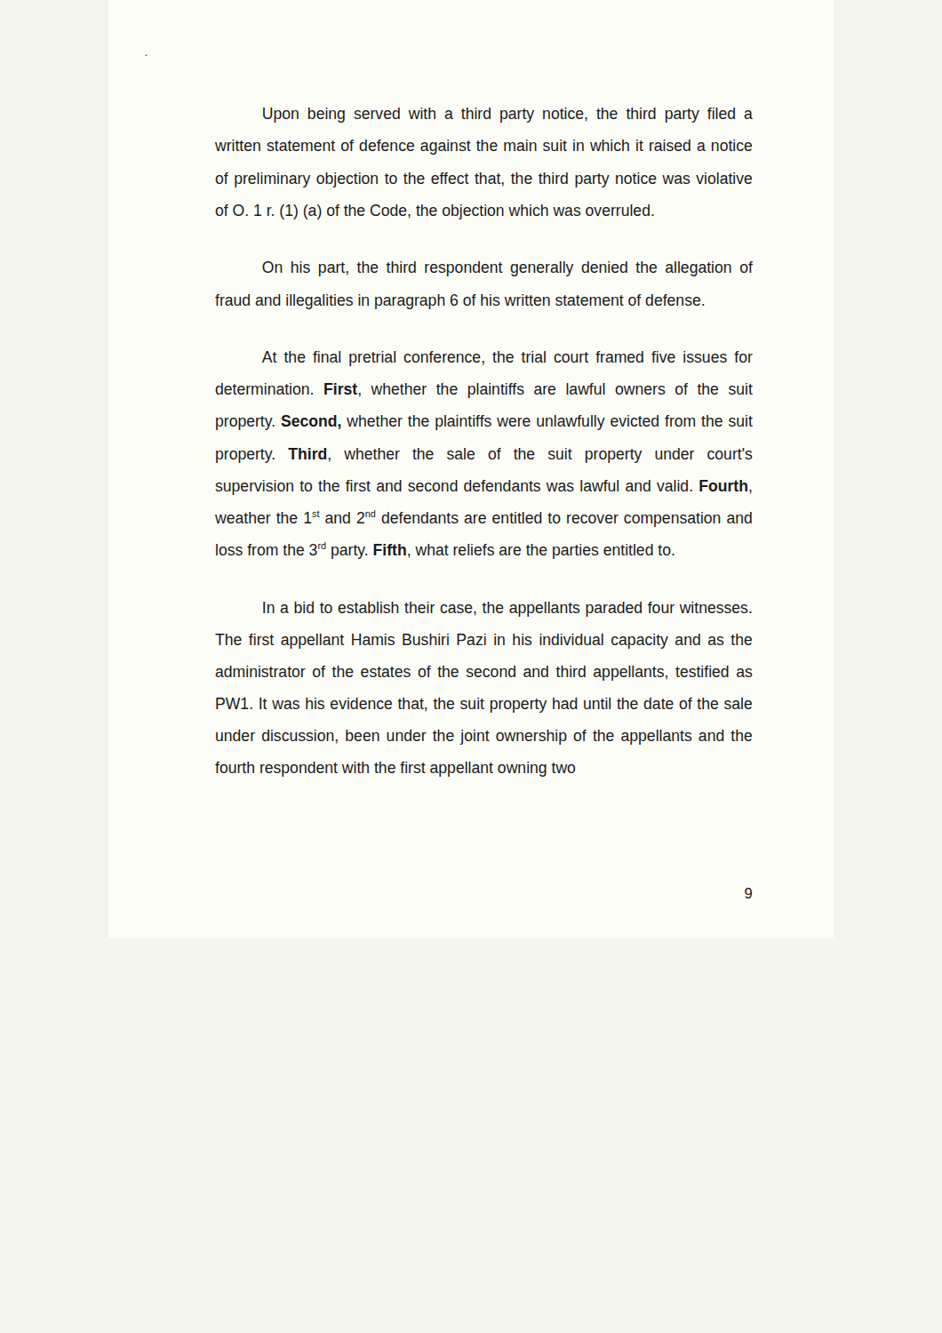.
Upon being served with a third party notice, the third party filed a written statement of defence against the main suit in which it raised a notice of preliminary objection to the effect that, the third party notice was violative of O. 1 r. (1) (a) of the Code, the objection which was overruled.
On his part, the third respondent generally denied the allegation of fraud and illegalities in paragraph 6 of his written statement of defense.
At the final pretrial conference, the trial court framed five issues for determination. First, whether the plaintiffs are lawful owners of the suit property. Second, whether the plaintiffs were unlawfully evicted from the suit property. Third, whether the sale of the suit property under court's supervision to the first and second defendants was lawful and valid. Fourth, weather the 1st and 2nd defendants are entitled to recover compensation and loss from the 3rd party. Fifth, what reliefs are the parties entitled to.
In a bid to establish their case, the appellants paraded four witnesses. The first appellant Hamis Bushiri Pazi in his individual capacity and as the administrator of the estates of the second and third appellants, testified as PW1. It was his evidence that, the suit property had until the date of the sale under discussion, been under the joint ownership of the appellants and the fourth respondent with the first appellant owning two
9